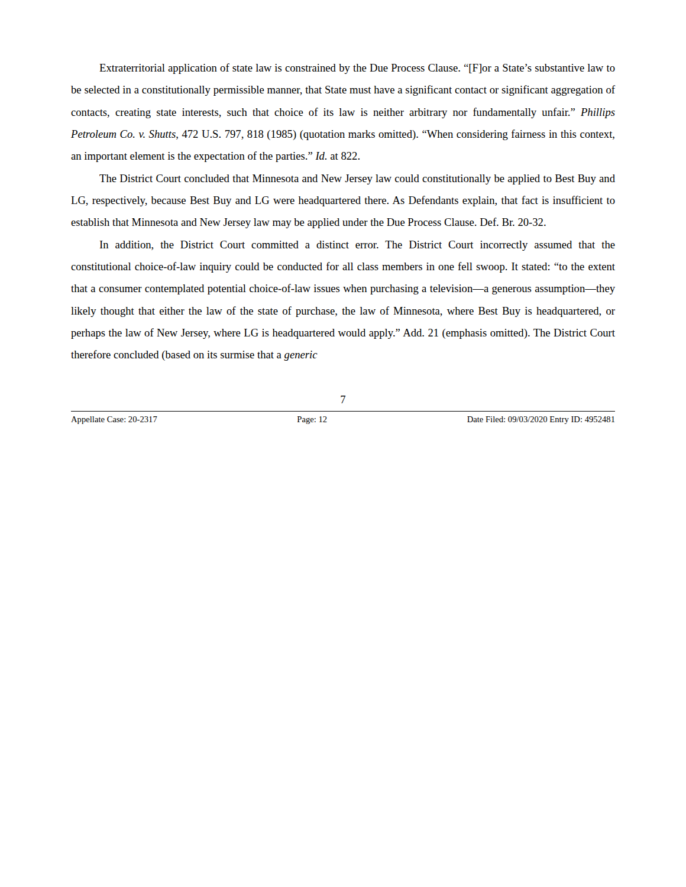Extraterritorial application of state law is constrained by the Due Process Clause. “[F]or a State’s substantive law to be selected in a constitutionally permissible manner, that State must have a significant contact or significant aggregation of contacts, creating state interests, such that choice of its law is neither arbitrary nor fundamentally unfair.” Phillips Petroleum Co. v. Shutts, 472 U.S. 797, 818 (1985) (quotation marks omitted). “When considering fairness in this context, an important element is the expectation of the parties.” Id. at 822.
The District Court concluded that Minnesota and New Jersey law could constitutionally be applied to Best Buy and LG, respectively, because Best Buy and LG were headquartered there. As Defendants explain, that fact is insufficient to establish that Minnesota and New Jersey law may be applied under the Due Process Clause. Def. Br. 20-32.
In addition, the District Court committed a distinct error. The District Court incorrectly assumed that the constitutional choice-of-law inquiry could be conducted for all class members in one fell swoop. It stated: “to the extent that a consumer contemplated potential choice-of-law issues when purchasing a television—a generous assumption—they likely thought that either the law of the state of purchase, the law of Minnesota, where Best Buy is headquartered, or perhaps the law of New Jersey, where LG is headquartered would apply.” Add. 21 (emphasis omitted). The District Court therefore concluded (based on its surmise that a generic
7
Appellate Case: 20-2317 Page: 12 Date Filed: 09/03/2020 Entry ID: 4952481